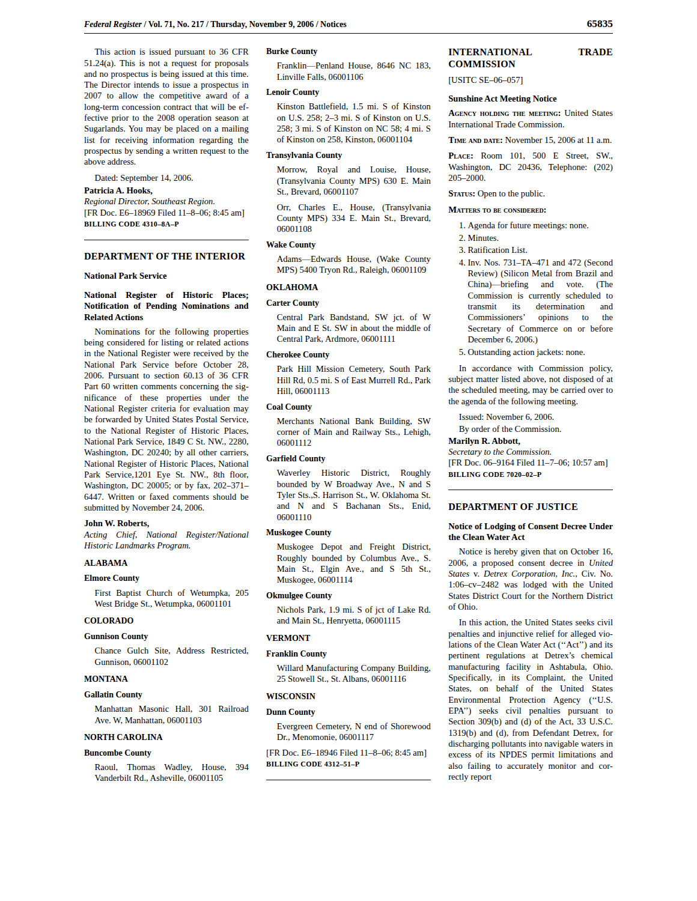Federal Register / Vol. 71, No. 217 / Thursday, November 9, 2006 / Notices
65835
This action is issued pursuant to 36 CFR 51.24(a). This is not a request for proposals and no prospectus is being issued at this time. The Director intends to issue a prospectus in 2007 to allow the competitive award of a long-term concession contract that will be effective prior to the 2008 operation season at Sugarlands. You may be placed on a mailing list for receiving information regarding the prospectus by sending a written request to the above address.
Dated: September 14, 2006.
Patricia A. Hooks,
Regional Director, Southeast Region.
[FR Doc. E6–18969 Filed 11–8–06; 8:45 am]
BILLING CODE 4310–8A–P
DEPARTMENT OF THE INTERIOR
National Park Service
National Register of Historic Places; Notification of Pending Nominations and Related Actions
Nominations for the following properties being considered for listing or related actions in the National Register were received by the National Park Service before October 28, 2006. Pursuant to section 60.13 of 36 CFR Part 60 written comments concerning the significance of these properties under the National Register criteria for evaluation may be forwarded by United States Postal Service, to the National Register of Historic Places, National Park Service, 1849 C St. NW., 2280, Washington, DC 20240; by all other carriers, National Register of Historic Places, National Park Service,1201 Eye St. NW., 8th floor, Washington, DC 20005; or by fax, 202–371–6447. Written or faxed comments should be submitted by November 24, 2006.
John W. Roberts,
Acting Chief, National Register/National Historic Landmarks Program.
ALABAMA
Elmore County
First Baptist Church of Wetumpka, 205 West Bridge St., Wetumpka, 06001101
COLORADO
Gunnison County
Chance Gulch Site, Address Restricted, Gunnison, 06001102
MONTANA
Gallatin County
Manhattan Masonic Hall, 301 Railroad Ave. W, Manhattan, 06001103
NORTH CAROLINA
Buncombe County
Raoul, Thomas Wadley, House, 394 Vanderbilt Rd., Asheville, 06001105
Burke County
Franklin—Penland House, 8646 NC 183, Linville Falls, 06001106
Lenoir County
Kinston Battlefield, 1.5 mi. S of Kinston on U.S. 258; 2–3 mi. S of Kinston on U.S. 258; 3 mi. S of Kinston on NC 58; 4 mi. S of Kinston on 258, Kinston, 06001104
Transylvania County
Morrow, Royal and Louise, House, (Transylvania County MPS) 630 E. Main St., Brevard, 06001107
Orr, Charles E., House, (Transylvania County MPS) 334 E. Main St., Brevard, 06001108
Wake County
Adams—Edwards House, (Wake County MPS) 5400 Tryon Rd., Raleigh, 06001109
OKLAHOMA
Carter County
Central Park Bandstand, SW jct. of W Main and E St. SW in about the middle of Central Park, Ardmore, 06001111
Cherokee County
Park Hill Mission Cemetery, South Park Hill Rd, 0.5 mi. S of East Murrell Rd., Park Hill, 06001113
Coal County
Merchants National Bank Building, SW corner of Main and Railway Sts., Lehigh, 06001112
Garfield County
Waverley Historic District, Roughly bounded by W Broadway Ave., N and S Tyler Sts.,S. Harrison St., W. Oklahoma St. and N and S Bachanan Sts., Enid, 06001110
Muskogee County
Muskogee Depot and Freight District, Roughly bounded by Columbus Ave., S. Main St., Elgin Ave., and S 5th St., Muskogee, 06001114
Okmulgee County
Nichols Park, 1.9 mi. S of jct of Lake Rd. and Main St., Henryetta, 06001115
VERMONT
Franklin County
Willard Manufacturing Company Building, 25 Stowell St., St. Albans, 06001116
WISCONSIN
Dunn County
Evergreen Cemetery, N end of Shorewood Dr., Menomonie, 06001117
[FR Doc. E6–18946 Filed 11–8–06; 8:45 am]
BILLING CODE 4312–51–P
INTERNATIONAL TRADE COMMISSION
[USITC SE–06–057]
Sunshine Act Meeting Notice
Agency holding the meeting: United States International Trade Commission.
Time and date: November 15, 2006 at 11 a.m.
Place: Room 101, 500 E Street, SW., Washington, DC 20436, Telephone: (202) 205–2000.
Status: Open to the public.
Matters to be considered:
Agenda for future meetings: none.
Minutes.
Ratification List.
Inv. Nos. 731–TA–471 and 472 (Second Review) (Silicon Metal from Brazil and China)—briefing and vote. (The Commission is currently scheduled to transmit its determination and Commissioners’ opinions to the Secretary of Commerce on or before December 6, 2006.)
Outstanding action jackets: none.
In accordance with Commission policy, subject matter listed above, not disposed of at the scheduled meeting, may be carried over to the agenda of the following meeting.
Issued: November 6, 2006.
By order of the Commission.
Marilyn R. Abbott,
Secretary to the Commission.
[FR Doc. 06–9164 Filed 11–7–06; 10:57 am]
BILLING CODE 7020–02–P
DEPARTMENT OF JUSTICE
Notice of Lodging of Consent Decree Under the Clean Water Act
Notice is hereby given that on October 16, 2006, a proposed consent decree in United States v. Detrex Corporation, Inc., Civ. No. 1:06–cv–2482 was lodged with the United States District Court for the Northern District of Ohio.
In this action, the United States seeks civil penalties and injunctive relief for alleged violations of the Clean Water Act (‘‘Act’’) and its pertinent regulations at Detrex’s chemical manufacturing facility in Ashtabula, Ohio. Specifically, in its Complaint, the United States, on behalf of the United States Environmental Protection Agency (‘‘U.S. EPA’’) seeks civil penalties pursuant to Section 309(b) and (d) of the Act, 33 U.S.C. 1319(b) and (d), from Defendant Detrex, for discharging pollutants into navigable waters in excess of its NPDES permit limitations and also failing to accurately monitor and correctly report